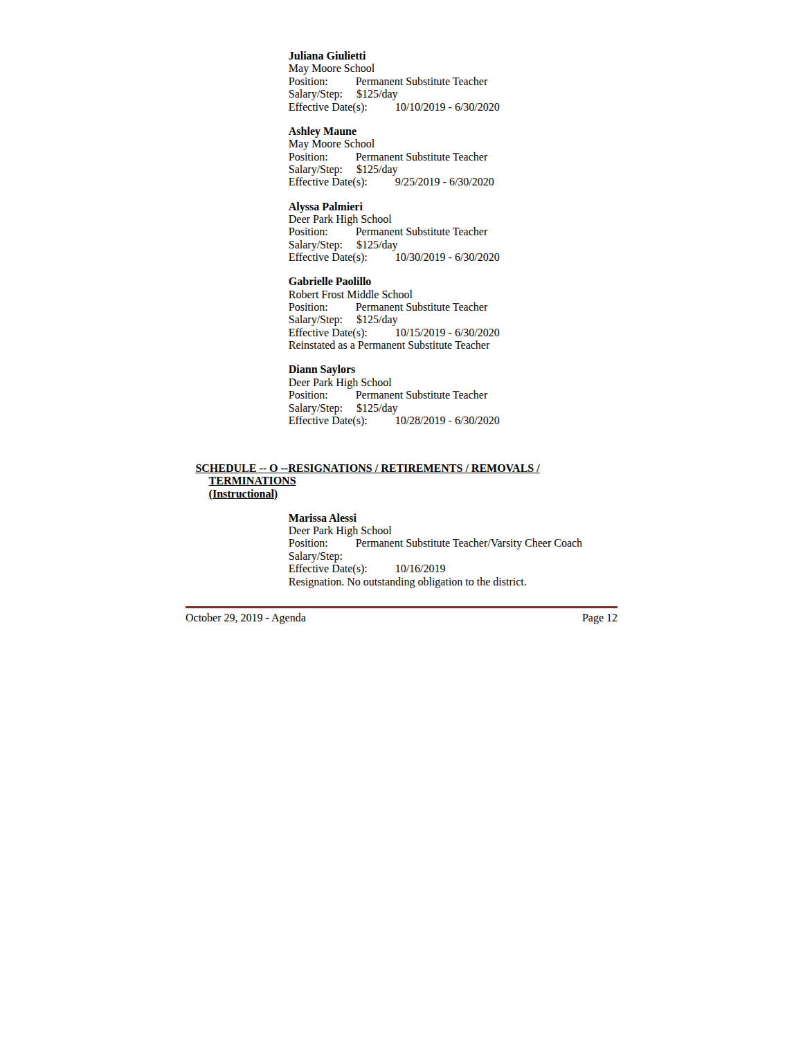Juliana Giulietti
May Moore School
Position: Permanent Substitute Teacher
Salary/Step: $125/day
Effective Date(s): 10/10/2019 - 6/30/2020
Ashley Maune
May Moore School
Position: Permanent Substitute Teacher
Salary/Step: $125/day
Effective Date(s): 9/25/2019 - 6/30/2020
Alyssa Palmieri
Deer Park High School
Position: Permanent Substitute Teacher
Salary/Step: $125/day
Effective Date(s): 10/30/2019 - 6/30/2020
Gabrielle Paolillo
Robert Frost Middle School
Position: Permanent Substitute Teacher
Salary/Step: $125/day
Effective Date(s): 10/15/2019 - 6/30/2020
Reinstated as a Permanent Substitute Teacher
Diann Saylors
Deer Park High School
Position: Permanent Substitute Teacher
Salary/Step: $125/day
Effective Date(s): 10/28/2019 - 6/30/2020
SCHEDULE -- O --RESIGNATIONS / RETIREMENTS / REMOVALS / TERMINATIONS
(Instructional)
Marissa Alessi
Deer Park High School
Position: Permanent Substitute Teacher/Varsity Cheer Coach
Salary/Step:
Effective Date(s): 10/16/2019
Resignation. No outstanding obligation to the district.
October 29, 2019 - Agenda Page 12